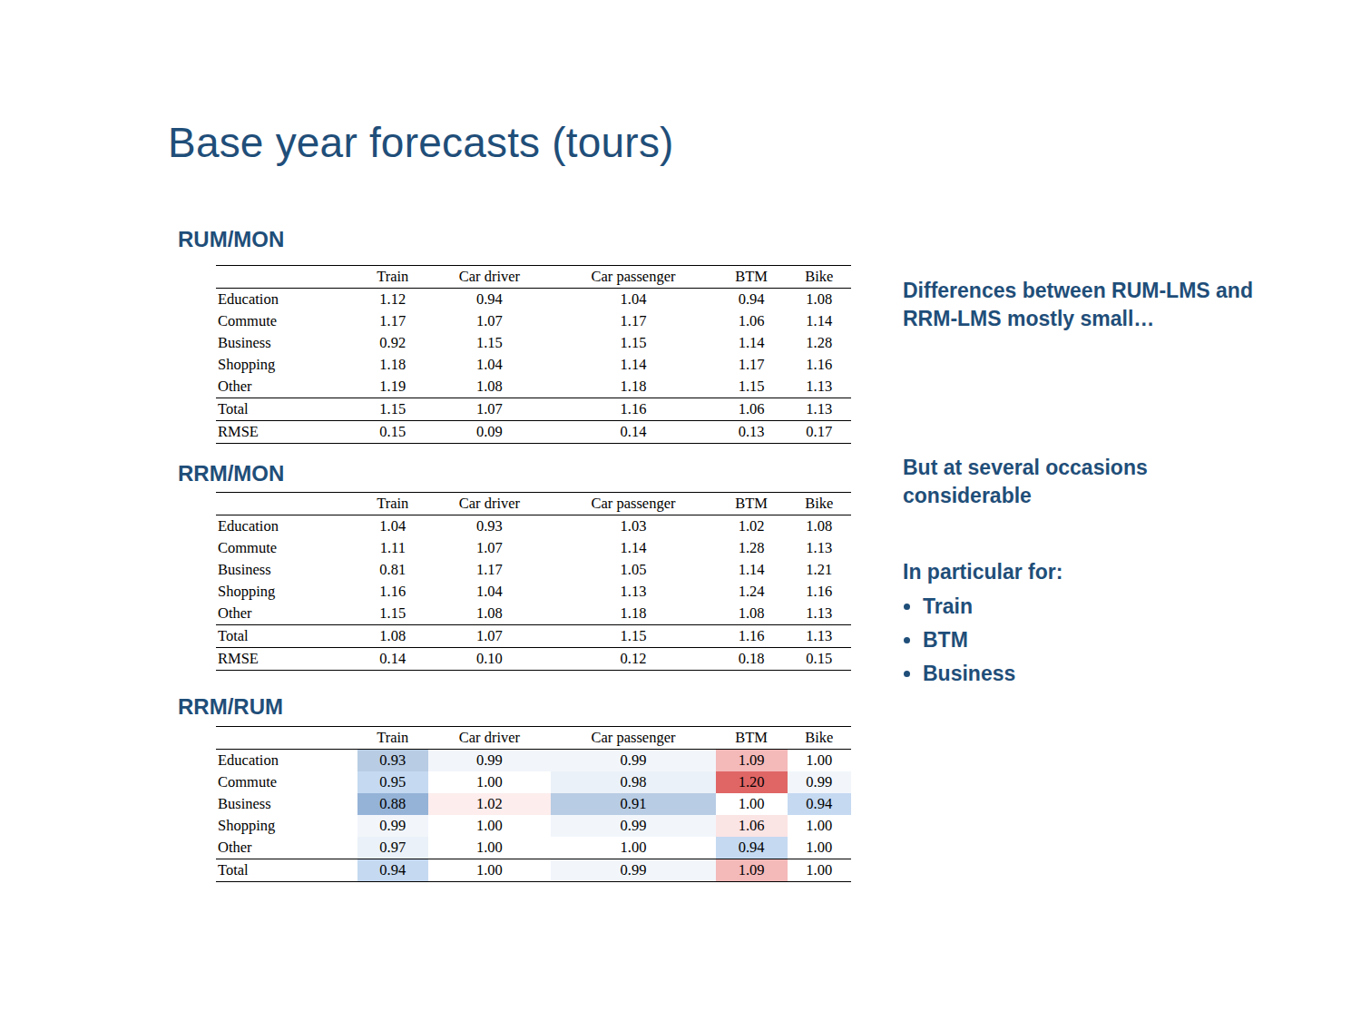Base year forecasts (tours)
RUM/MON
| | Train | Car driver | Car passenger | BTM | Bike |
| --- | --- | --- | --- | --- | --- |
| Education | 1.12 | 0.94 | 1.04 | 0.94 | 1.08 |
| Commute | 1.17 | 1.07 | 1.17 | 1.06 | 1.14 |
| Business | 0.92 | 1.15 | 1.15 | 1.14 | 1.28 |
| Shopping | 1.18 | 1.04 | 1.14 | 1.17 | 1.16 |
| Other | 1.19 | 1.08 | 1.18 | 1.15 | 1.13 |
| Total | 1.15 | 1.07 | 1.16 | 1.06 | 1.13 |
| RMSE | 0.15 | 0.09 | 0.14 | 0.13 | 0.17 |
RRM/MON
| | Train | Car driver | Car passenger | BTM | Bike |
| --- | --- | --- | --- | --- | --- |
| Education | 1.04 | 0.93 | 1.03 | 1.02 | 1.08 |
| Commute | 1.11 | 1.07 | 1.14 | 1.28 | 1.13 |
| Business | 0.81 | 1.17 | 1.05 | 1.14 | 1.21 |
| Shopping | 1.16 | 1.04 | 1.13 | 1.24 | 1.16 |
| Other | 1.15 | 1.08 | 1.18 | 1.08 | 1.13 |
| Total | 1.08 | 1.07 | 1.15 | 1.16 | 1.13 |
| RMSE | 0.14 | 0.10 | 0.12 | 0.18 | 0.15 |
RRM/RUM
| | Train | Car driver | Car passenger | BTM | Bike |
| --- | --- | --- | --- | --- | --- |
| Education | 0.93 | 0.99 | 0.99 | 1.09 | 1.00 |
| Commute | 0.95 | 1.00 | 0.98 | 1.20 | 0.99 |
| Business | 0.88 | 1.02 | 0.91 | 1.00 | 0.94 |
| Shopping | 0.99 | 1.00 | 0.99 | 1.06 | 1.00 |
| Other | 0.97 | 1.00 | 1.00 | 0.94 | 1.00 |
| Total | 0.94 | 1.00 | 0.99 | 1.09 | 1.00 |
Differences between RUM-LMS and RRM-LMS mostly small…
But at several occasions considerable
In particular for:
Train
BTM
Business